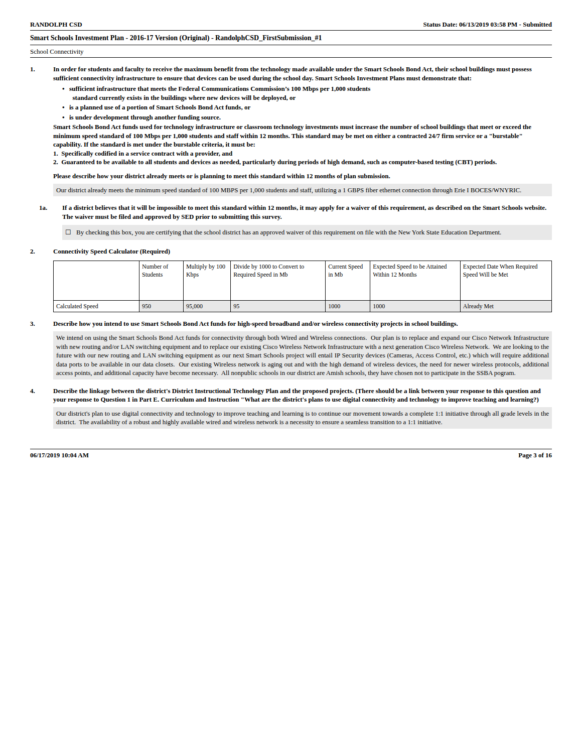RANDOLPH CSD Status Date: 06/13/2019 03:58 PM - Submitted
Smart Schools Investment Plan - 2016-17 Version (Original) - RandolphCSD_FirstSubmission_#1
School Connectivity
1.
In order for students and faculty to receive the maximum benefit from the technology made available under the Smart Schools Bond Act, their school buildings must possess sufficient connectivity infrastructure to ensure that devices can be used during the school day. Smart Schools Investment Plans must demonstrate that:
sufficient infrastructure that meets the Federal Communications Commission’s 100 Mbps per 1,000 students
standard currently exists in the buildings where new devices will be deployed, or
is a planned use of a portion of Smart Schools Bond Act funds, or
is under development through another funding source.
Smart Schools Bond Act funds used for technology infrastructure or classroom technology investments must increase the number of school buildings that meet or exceed the minimum speed standard of 100 Mbps per 1,000 students and staff within 12 months. This standard may be met on either a contracted 24/7 firm service or a "burstable" capability. If the standard is met under the burstable criteria, it must be:
1. Specifically codified in a service contract with a provider, and
2. Guaranteed to be available to all students and devices as needed, particularly during periods of high demand, such as computer-based testing (CBT) periods.
Please describe how your district already meets or is planning to meet this standard within 12 months of plan submission.
Our district already meets the minimum speed standard of 100 MBPS per 1,000 students and staff, utilizing a 1 GBPS fiber ethernet connection through Erie I BOCES/WNYRIC.
1a.
If a district believes that it will be impossible to meet this standard within 12 months, it may apply for a waiver of this requirement, as described on the Smart Schools website. The waiver must be filed and approved by SED prior to submitting this survey.
☐ By checking this box, you are certifying that the school district has an approved waiver of this requirement on file with the New York State Education Department.
2.
Connectivity Speed Calculator (Required)
| | Number of Students | Multiply by 100 Kbps | Divide by 1000 to Convert to Required Speed in Mb | Current Speed in Mb | Expected Speed to be Attained Within 12 Months | Expected Date When Required Speed Will be Met |
| --- | --- | --- | --- | --- | --- | --- |
| Calculated Speed | 950 | 95,000 | 95 | 1000 | 1000 | Already Met |
3.
Describe how you intend to use Smart Schools Bond Act funds for high-speed broadband and/or wireless connectivity projects in school buildings.
We intend on using the Smart Schools Bond Act funds for connectivity through both Wired and Wireless connections. Our plan is to replace and expand our Cisco Network Infrastructure with new routing and/or LAN switching equipment and to replace our existing Cisco Wireless Network Infrastructure with a next generation Cisco Wireless Network. We are looking to the future with our new routing and LAN switching equipment as our next Smart Schools project will entail IP Security devices (Cameras, Access Control, etc.) which will require additional data ports to be available in our data closets. Our existing Wireless network is aging out and with the high demand of wireless devices, the need for newer wireless protocols, additional access points, and additional capacity have become necessary. All nonpublic schools in our district are Amish schools, they have chosen not to participate in the SSBA pogram.
4.
Describe the linkage between the district's District Instructional Technology Plan and the proposed projects. (There should be a link between your response to this question and your response to Question 1 in Part E. Curriculum and Instruction "What are the district's plans to use digital connectivity and technology to improve teaching and learning?)
Our district's plan to use digital connectivity and technology to improve teaching and learning is to continue our movement towards a complete 1:1 initiative through all grade levels in the district. The availability of a robust and highly available wired and wireless network is a necessity to ensure a seamless transition to a 1:1 initiative.
06/17/2019 10:04 AM Page 3 of 16